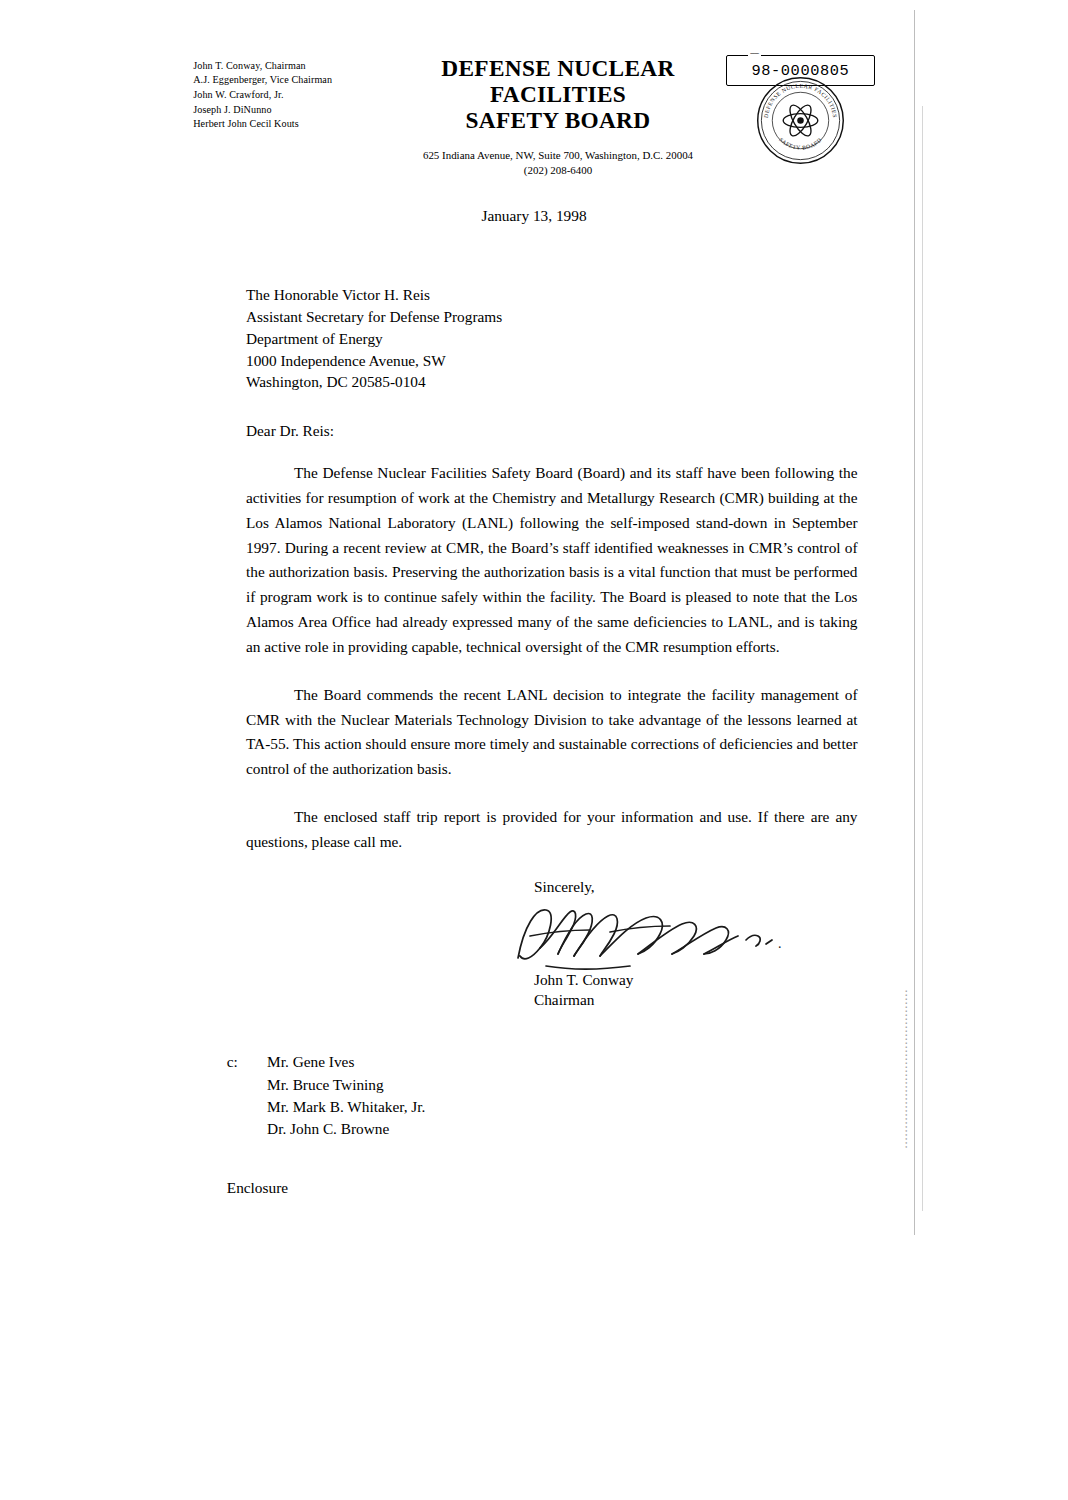John T. Conway, Chairman
A.J. Eggenberger, Vice Chairman
John W. Crawford, Jr.
Joseph J. DiNunno
Herbert John Cecil Kouts
DEFENSE NUCLEAR FACILITIES
SAFETY BOARD
625 Indiana Avenue, NW, Suite 700, Washington, D.C. 20004
(202) 208-6400
—— 98-0000805
DEFENSE NUCLEAR FACILITIES SAFETY BOARD
January 13, 1998
The Honorable Victor H. Reis
Assistant Secretary for Defense Programs
Department of Energy
1000 Independence Avenue, SW
Washington, DC 20585-0104
Dear Dr. Reis:
The Defense Nuclear Facilities Safety Board (Board) and its staff have been following the activities for resumption of work at the Chemistry and Metallurgy Research (CMR) building at the Los Alamos National Laboratory (LANL) following the self-imposed stand-down in September 1997. During a recent review at CMR, the Board’s staff identified weaknesses in CMR’s control of the authorization basis. Preserving the authorization basis is a vital function that must be performed if program work is to continue safely within the facility. The Board is pleased to note that the Los Alamos Area Office had already expressed many of the same deficiencies to LANL, and is taking an active role in providing capable, technical oversight of the CMR resumption efforts.
The Board commends the recent LANL decision to integrate the facility management of CMR with the Nuclear Materials Technology Division to take advantage of the lessons learned at TA-55. This action should ensure more timely and sustainable corrections of deficiencies and better control of the authorization basis.
The enclosed staff trip report is provided for your information and use. If there are any questions, please call me.
Sincerely,
.
John T. Conway
Chairman
c: Mr. Gene Ives
Mr. Bruce Twining
Mr. Mark B. Whitaker, Jr.
Dr. John C. Browne
Enclosure
• • • • • • • • • • • • • • • • • • • • • • • • • • • • • • • • • • • • • • • •